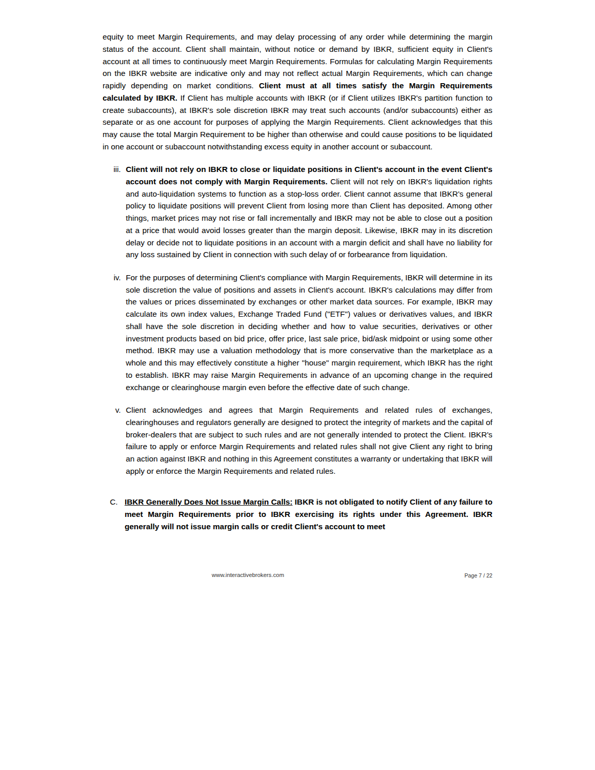equity to meet Margin Requirements, and may delay processing of any order while determining the margin status of the account. Client shall maintain, without notice or demand by IBKR, sufficient equity in Client's account at all times to continuously meet Margin Requirements. Formulas for calculating Margin Requirements on the IBKR website are indicative only and may not reflect actual Margin Requirements, which can change rapidly depending on market conditions. Client must at all times satisfy the Margin Requirements calculated by IBKR. If Client has multiple accounts with IBKR (or if Client utilizes IBKR's partition function to create subaccounts), at IBKR's sole discretion IBKR may treat such accounts (and/or subaccounts) either as separate or as one account for purposes of applying the Margin Requirements. Client acknowledges that this may cause the total Margin Requirement to be higher than otherwise and could cause positions to be liquidated in one account or subaccount notwithstanding excess equity in another account or subaccount.
Client will not rely on IBKR to close or liquidate positions in Client's account in the event Client's account does not comply with Margin Requirements. Client will not rely on IBKR's liquidation rights and auto-liquidation systems to function as a stop-loss order. Client cannot assume that IBKR's general policy to liquidate positions will prevent Client from losing more than Client has deposited. Among other things, market prices may not rise or fall incrementally and IBKR may not be able to close out a position at a price that would avoid losses greater than the margin deposit. Likewise, IBKR may in its discretion delay or decide not to liquidate positions in an account with a margin deficit and shall have no liability for any loss sustained by Client in connection with such delay of or forbearance from liquidation.
For the purposes of determining Client's compliance with Margin Requirements, IBKR will determine in its sole discretion the value of positions and assets in Client's account. IBKR's calculations may differ from the values or prices disseminated by exchanges or other market data sources. For example, IBKR may calculate its own index values, Exchange Traded Fund ("ETF") values or derivatives values, and IBKR shall have the sole discretion in deciding whether and how to value securities, derivatives or other investment products based on bid price, offer price, last sale price, bid/ask midpoint or using some other method. IBKR may use a valuation methodology that is more conservative than the marketplace as a whole and this may effectively constitute a higher "house" margin requirement, which IBKR has the right to establish. IBKR may raise Margin Requirements in advance of an upcoming change in the required exchange or clearinghouse margin even before the effective date of such change.
Client acknowledges and agrees that Margin Requirements and related rules of exchanges, clearinghouses and regulators generally are designed to protect the integrity of markets and the capital of broker-dealers that are subject to such rules and are not generally intended to protect the Client. IBKR's failure to apply or enforce Margin Requirements and related rules shall not give Client any right to bring an action against IBKR and nothing in this Agreement constitutes a warranty or undertaking that IBKR will apply or enforce the Margin Requirements and related rules.
IBKR Generally Does Not Issue Margin Calls: IBKR is not obligated to notify Client of any failure to meet Margin Requirements prior to IBKR exercising its rights under this Agreement. IBKR generally will not issue margin calls or credit Client's account to meet
www.interactivebrokers.com Page 7 / 22